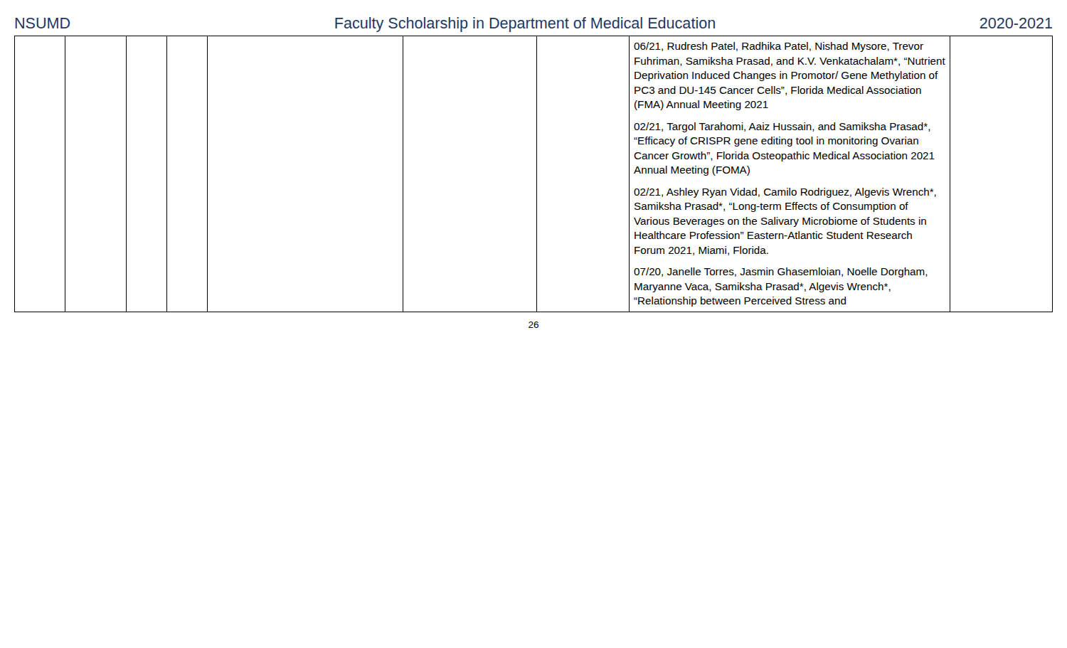NSUMD Faculty Scholarship in Department of Medical Education 2020-2021
| | | | | | | | 06/21, Rudresh Patel, Radhika Patel, Nishad Mysore, Trevor Fuhriman, Samiksha Prasad, and K.V. Venkatachalam*, “Nutrient Deprivation Induced Changes in Promotor/ Gene Methylation of PC3 and DU-145 Cancer Cells”, Florida Medical Association (FMA) Annual Meeting 2021 02/21, Targol Tarahomi, Aaiz Hussain, and Samiksha Prasad*, “Efficacy of CRISPR gene editing tool in monitoring Ovarian Cancer Growth”, Florida Osteopathic Medical Association 2021 Annual Meeting (FOMA) 02/21, Ashley Ryan Vidad, Camilo Rodriguez, Algevis Wrench*, Samiksha Prasad*, “Long-term Effects of Consumption of Various Beverages on the Salivary Microbiome of Students in Healthcare Profession” Eastern-Atlantic Student Research Forum 2021, Miami, Florida. 07/20, Janelle Torres, Jasmin Ghasemloian, Noelle Dorgham, Maryanne Vaca, Samiksha Prasad*, Algevis Wrench*, “Relationship between Perceived Stress and | |
26